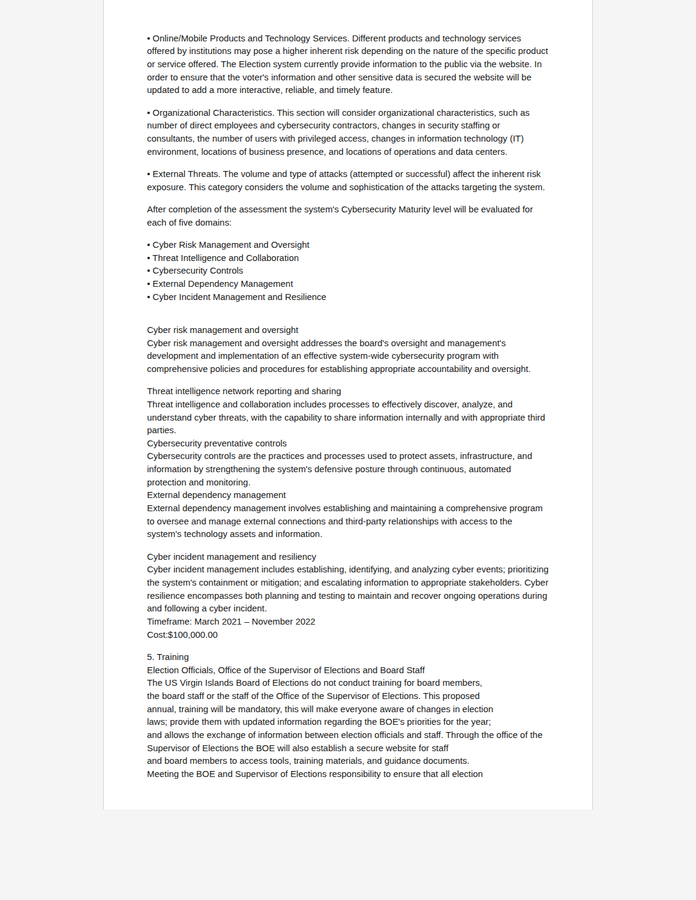• Online/Mobile Products and Technology Services. Different products and technology services offered by institutions may pose a higher inherent risk depending on the nature of the specific product or service offered. The Election system currently provide information to the public via the website. In order to ensure that the voter's information and other sensitive data is secured the website will be updated to add a more interactive, reliable, and timely feature.
• Organizational Characteristics. This section will consider organizational characteristics, such as number of direct employees and cybersecurity contractors, changes in security staffing or consultants, the number of users with privileged access, changes in information technology (IT) environment, locations of business presence, and locations of operations and data centers.
• External Threats. The volume and type of attacks (attempted or successful) affect the inherent risk exposure. This category considers the volume and sophistication of the attacks targeting the system.
After completion of the assessment the system's Cybersecurity Maturity level will be evaluated for each of five domains:
• Cyber Risk Management and Oversight
• Threat Intelligence and Collaboration
• Cybersecurity Controls
• External Dependency Management
• Cyber Incident Management and Resilience
Cyber risk management and oversight
Cyber risk management and oversight addresses the board's oversight and management's development and implementation of an effective system-wide cybersecurity program with comprehensive policies and procedures for establishing appropriate accountability and oversight.
Threat intelligence network reporting and sharing
Threat intelligence and collaboration includes processes to effectively discover, analyze, and understand cyber threats, with the capability to share information internally and with appropriate third parties.
Cybersecurity preventative controls
Cybersecurity controls are the practices and processes used to protect assets, infrastructure, and information by strengthening the system's defensive posture through continuous, automated protection and monitoring.
External dependency management
External dependency management involves establishing and maintaining a comprehensive program to oversee and manage external connections and third-party relationships with access to the system's technology assets and information.
Cyber incident management and resiliency
Cyber incident management includes establishing, identifying, and analyzing cyber events; prioritizing the system's containment or mitigation; and escalating information to appropriate stakeholders. Cyber resilience encompasses both planning and testing to maintain and recover ongoing operations during and following a cyber incident.
Timeframe: March 2021 – November 2022
Cost:$100,000.00
5. Training
Election Officials, Office of the Supervisor of Elections and Board Staff
The US Virgin Islands Board of Elections do not conduct training for board members,
the board staff or the staff of the Office of the Supervisor of Elections. This proposed
annual, training will be mandatory, this will make everyone aware of changes in election
laws; provide them with updated information regarding the BOE's priorities for the year;
and allows the exchange of information between election officials and staff. Through the office of the Supervisor of Elections the BOE will also establish a secure website for staff
and board members to access tools, training materials, and guidance documents.
Meeting the BOE and Supervisor of Elections responsibility to ensure that all election